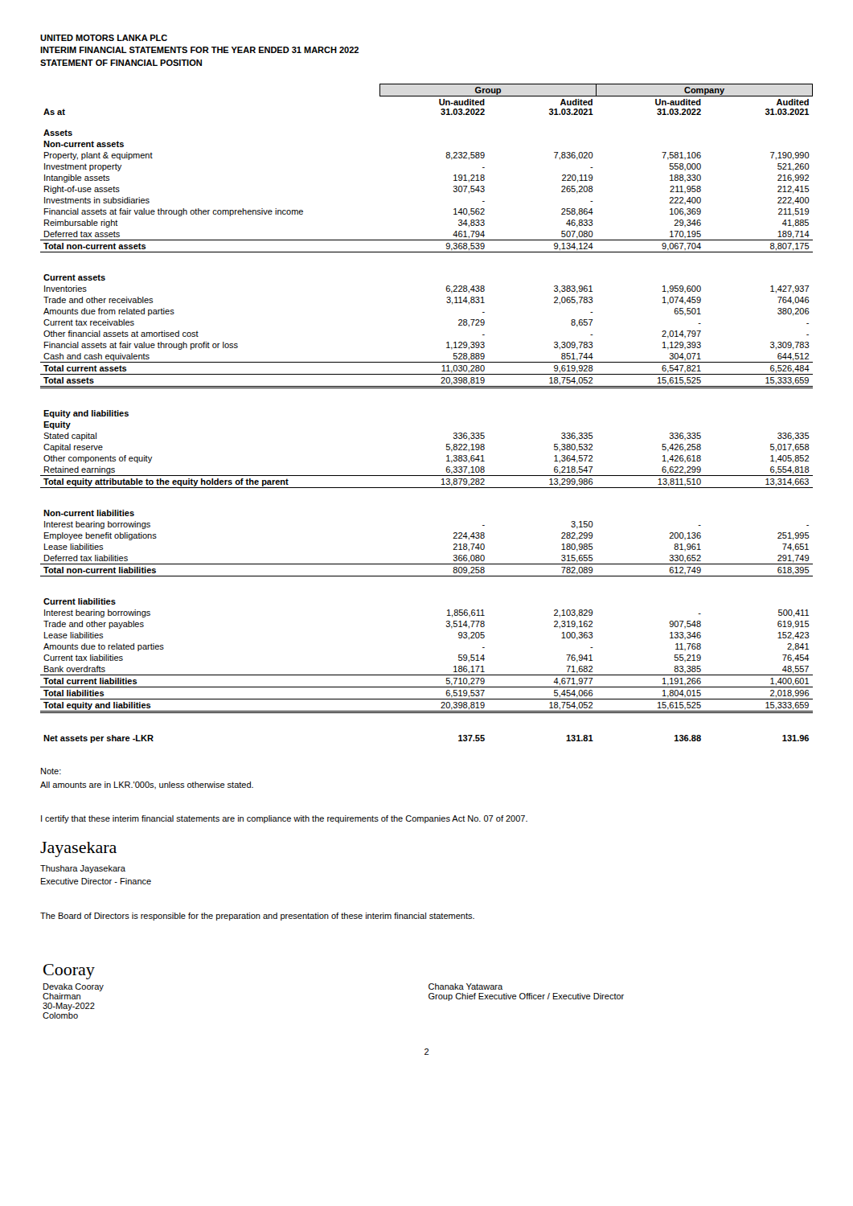UNITED MOTORS LANKA PLC
INTERIM FINANCIAL STATEMENTS FOR THE YEAR ENDED 31 MARCH 2022
STATEMENT OF FINANCIAL POSITION
| | Group | Company |
| As at | Un-audited 31.03.2022 | Audited 31.03.2021 | Un-audited 31.03.2022 | Audited 31.03.2021 |
| Assets | | | | |
| Non-current assets | | | | |
| Property, plant & equipment | 8,232,589 | 7,836,020 | 7,581,106 | 7,190,990 |
| Investment property | - | - | 558,000 | 521,260 |
| Intangible assets | 191,218 | 220,119 | 188,330 | 216,992 |
| Right-of-use assets | 307,543 | 265,208 | 211,958 | 212,415 |
| Investments in subsidiaries | - | - | 222,400 | 222,400 |
| Financial assets at fair value through other comprehensive income | 140,562 | 258,864 | 106,369 | 211,519 |
| Reimbursable right | 34,833 | 46,833 | 29,346 | 41,885 |
| Deferred tax assets | 461,794 | 507,080 | 170,195 | 189,714 |
| Total non-current assets | 9,368,539 | 9,134,124 | 9,067,704 | 8,807,175 |
| Current assets | | | | |
| Inventories | 6,228,438 | 3,383,961 | 1,959,600 | 1,427,937 |
| Trade and other receivables | 3,114,831 | 2,065,783 | 1,074,459 | 764,046 |
| Amounts due from related parties | - | - | 65,501 | 380,206 |
| Current tax receivables | 28,729 | 8,657 | - | - |
| Other financial assets at amortised cost | - | - | 2,014,797 | - |
| Financial assets at fair value through profit or loss | 1,129,393 | 3,309,783 | 1,129,393 | 3,309,783 |
| Cash and cash equivalents | 528,889 | 851,744 | 304,071 | 644,512 |
| Total current assets | 11,030,280 | 9,619,928 | 6,547,821 | 6,526,484 |
| Total assets | 20,398,819 | 18,754,052 | 15,615,525 | 15,333,659 |
| Equity and liabilities | | | | |
| Equity | | | | |
| Stated capital | 336,335 | 336,335 | 336,335 | 336,335 |
| Capital reserve | 5,822,198 | 5,380,532 | 5,426,258 | 5,017,658 |
| Other components of equity | 1,383,641 | 1,364,572 | 1,426,618 | 1,405,852 |
| Retained earnings | 6,337,108 | 6,218,547 | 6,622,299 | 6,554,818 |
| Total equity attributable to the equity holders of the parent | 13,879,282 | 13,299,986 | 13,811,510 | 13,314,663 |
| Non-current liabilities | | | | |
| Interest bearing borrowings | - | 3,150 | - | - |
| Employee benefit obligations | 224,438 | 282,299 | 200,136 | 251,995 |
| Lease liabilities | 218,740 | 180,985 | 81,961 | 74,651 |
| Deferred tax liabilities | 366,080 | 315,655 | 330,652 | 291,749 |
| Total non-current liabilities | 809,258 | 782,089 | 612,749 | 618,395 |
| Current liabilities | | | | |
| Interest bearing borrowings | 1,856,611 | 2,103,829 | - | 500,411 |
| Trade and other payables | 3,514,778 | 2,319,162 | 907,548 | 619,915 |
| Lease liabilities | 93,205 | 100,363 | 133,346 | 152,423 |
| Amounts due to related parties | - | - | 11,768 | 2,841 |
| Current tax liabilities | 59,514 | 76,941 | 55,219 | 76,454 |
| Bank overdrafts | 186,171 | 71,682 | 83,385 | 48,557 |
| Total current liabilities | 5,710,279 | 4,671,977 | 1,191,266 | 1,400,601 |
| Total liabilities | 6,519,537 | 5,454,066 | 1,804,015 | 2,018,996 |
| Total equity and liabilities | 20,398,819 | 18,754,052 | 15,615,525 | 15,333,659 |
| Net assets per share -LKR | 137.55 | 131.81 | 136.88 | 131.96 |
Note:
All amounts are in LKR.'000s, unless otherwise stated.
I certify that these interim financial statements are in compliance with the requirements of the Companies Act No. 07 of 2007.
Jayasekara
Thushara Jayasekara
Executive Director - Finance
The Board of Directors is responsible for the preparation and presentation of these interim financial statements.
| Cooray Devaka Cooray Chairman 30-May-2022 Colombo | Chanaka Yatawara Group Chief Executive Officer / Executive Director |
2